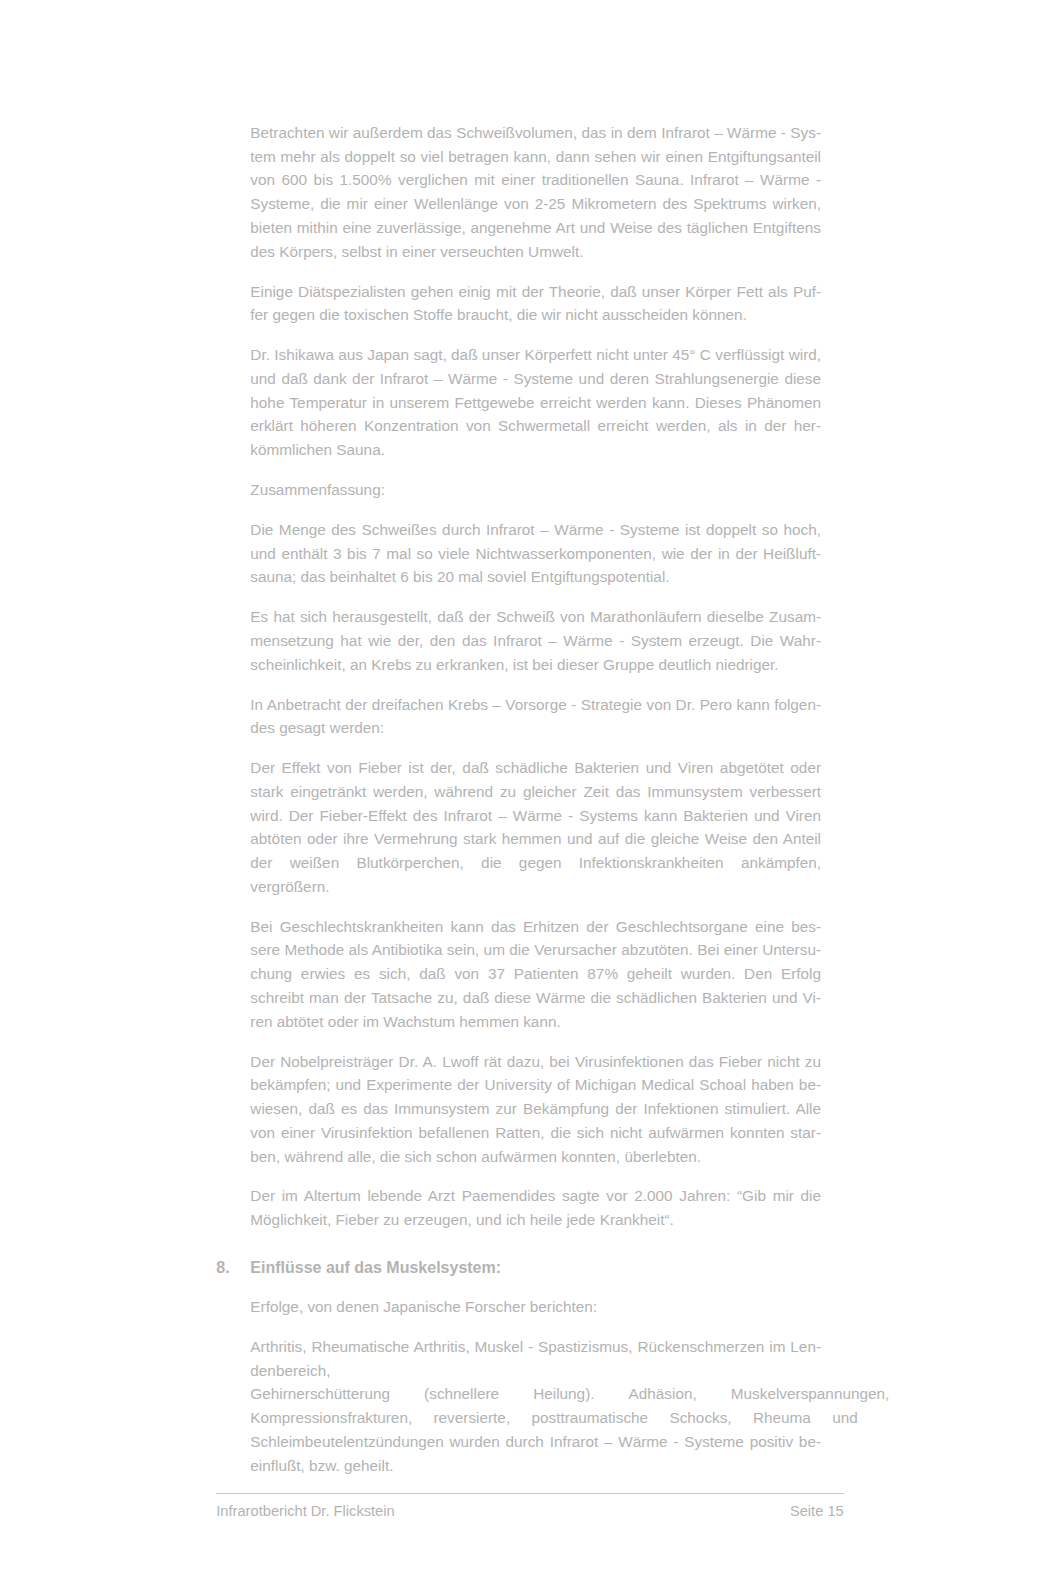Betrachten wir außerdem das Schweißvolumen, das in dem Infrarot – Wärme - System mehr als doppelt so viel betragen kann, dann sehen wir einen Entgiftungsanteil von 600 bis 1.500% verglichen mit einer traditionellen Sauna. Infrarot – Wärme - Systeme, die mir einer Wellenlänge von 2-25 Mikrometern des Spektrums wirken, bieten mithin eine zuverlässige, angenehme Art und Weise des täglichen Entgiftens des Körpers, selbst in einer verseuchten Umwelt.
Einige Diätspezialisten gehen einig mit der Theorie, daß unser Körper Fett als Puffer gegen die toxischen Stoffe braucht, die wir nicht ausscheiden können.
Dr. Ishikawa aus Japan sagt, daß unser Körperfett nicht unter 45° C verflüssigt wird, und daß dank der Infrarot – Wärme - Systeme und deren Strahlungsenergie diese hohe Temperatur in unserem Fettgewebe erreicht werden kann. Dieses Phänomen erklärt höheren Konzentration von Schwermetall erreicht werden, als in der herkömmlichen Sauna.
Zusammenfassung:
Die Menge des Schweißes durch Infrarot – Wärme - Systeme ist doppelt so hoch, und enthält 3 bis 7 mal so viele Nichtwasserkomponenten, wie der in der Heißluftsauna; das beinhaltet 6 bis 20 mal soviel Entgiftungspotential.
Es hat sich herausgestellt, daß der Schweiß von Marathonläufern dieselbe Zusammensetzung hat wie der, den das Infrarot – Wärme - System erzeugt. Die Wahrscheinlichkeit, an Krebs zu erkranken, ist bei dieser Gruppe deutlich niedriger.
In Anbetracht der dreifachen Krebs – Vorsorge - Strategie von Dr. Pero kann folgendes gesagt werden:
Der Effekt von Fieber ist der, daß schädliche Bakterien und Viren abgetötet oder stark eingetränkt werden, während zu gleicher Zeit das Immunsystem verbessert wird. Der Fieber-Effekt des Infrarot – Wärme - Systems kann Bakterien und Viren abtöten oder ihre Vermehrung stark hemmen und auf die gleiche Weise den Anteil der weißen Blutkörperchen, die gegen Infektionskrankheiten ankämpfen, vergrößern.
Bei Geschlechtskrankheiten kann das Erhitzen der Geschlechtsorgane eine bessere Methode als Antibiotika sein, um die Verursacher abzutöten. Bei einer Untersuchung erwies es sich, daß von 37 Patienten 87% geheilt wurden. Den Erfolg schreibt man der Tatsache zu, daß diese Wärme die schädlichen Bakterien und Viren abtötet oder im Wachstum hemmen kann.
Der Nobelpreisträger Dr. A. Lwoff rät dazu, bei Virusinfektionen das Fieber nicht zu bekämpfen; und Experimente der University of Michigan Medical Schoal haben bewiesen, daß es das Immunsystem zur Bekämpfung der Infektionen stimuliert. Alle von einer Virusinfektion befallenen Ratten, die sich nicht aufwärmen konnten starben, während alle, die sich schon aufwärmen konnten, überlebten.
Der im Altertum lebende Arzt Paemendides sagte vor 2.000 Jahren: “Gib mir die Möglichkeit, Fieber zu erzeugen, und ich heile jede Krankheit“.
8. Einflüsse auf das Muskelsystem:
Erfolge, von denen Japanische Forscher berichten:
Arthritis, Rheumatische Arthritis, Muskel - Spastizismus, Rückenschmerzen im Lendenbereich, Gehirnerschütterung (schnellere Heilung). Adhäsion, Muskelverspannungen, Kompressionsfrakturen, reversierte, posttraumatische Schocks, Rheuma und Schleimbeutelentzündungen wurden durch Infrarot – Wärme - Systeme positiv beeinflußt, bzw. geheilt.
Infrarotbericht Dr. Flickstein
Seite 15